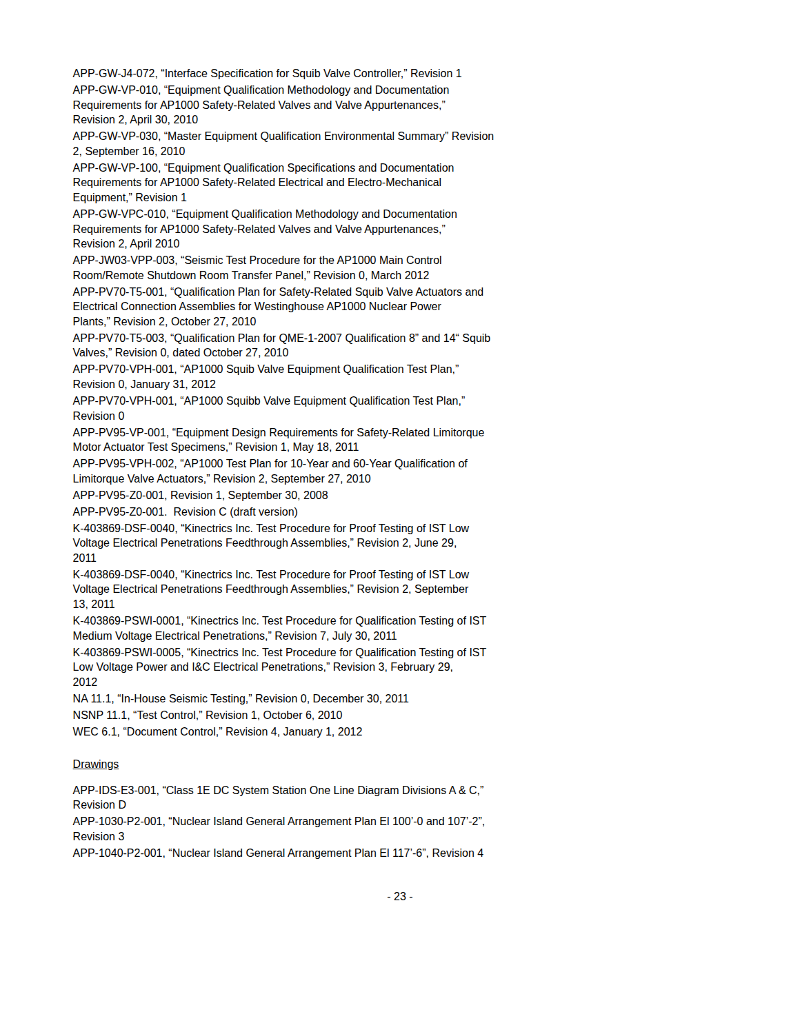APP-GW-J4-072, “Interface Specification for Squib Valve Controller,” Revision 1
APP-GW-VP-010, “Equipment Qualification Methodology and Documentation
Requirements for AP1000 Safety-Related Valves and Valve Appurtenances,”
Revision 2, April 30, 2010
APP-GW-VP-030, “Master Equipment Qualification Environmental Summary” Revision
2, September 16, 2010
APP-GW-VP-100, “Equipment Qualification Specifications and Documentation
Requirements for AP1000 Safety-Related Electrical and Electro-Mechanical
Equipment,” Revision 1
APP-GW-VPC-010, “Equipment Qualification Methodology and Documentation
Requirements for AP1000 Safety-Related Valves and Valve Appurtenances,”
Revision 2, April 2010
APP-JW03-VPP-003, “Seismic Test Procedure for the AP1000 Main Control
Room/Remote Shutdown Room Transfer Panel,” Revision 0, March 2012
APP-PV70-T5-001, “Qualification Plan for Safety-Related Squib Valve Actuators and
Electrical Connection Assemblies for Westinghouse AP1000 Nuclear Power
Plants,” Revision 2, October 27, 2010
APP-PV70-T5-003, “Qualification Plan for QME-1-2007 Qualification 8” and 14“ Squib
Valves,” Revision 0, dated October 27, 2010
APP-PV70-VPH-001, “AP1000 Squib Valve Equipment Qualification Test Plan,”
Revision 0, January 31, 2012
APP-PV70-VPH-001, “AP1000 Squibb Valve Equipment Qualification Test Plan,”
Revision 0
APP-PV95-VP-001, “Equipment Design Requirements for Safety-Related Limitorque
Motor Actuator Test Specimens,” Revision 1, May 18, 2011
APP-PV95-VPH-002, “AP1000 Test Plan for 10-Year and 60-Year Qualification of
Limitorque Valve Actuators,” Revision 2, September 27, 2010
APP-PV95-Z0-001, Revision 1, September 30, 2008
APP-PV95-Z0-001. Revision C (draft version)
K-403869-DSF-0040, “Kinectrics Inc. Test Procedure for Proof Testing of IST Low
Voltage Electrical Penetrations Feedthrough Assemblies,” Revision 2, June 29,
2011
K-403869-DSF-0040, “Kinectrics Inc. Test Procedure for Proof Testing of IST Low
Voltage Electrical Penetrations Feedthrough Assemblies,” Revision 2, September
13, 2011
K-403869-PSWI-0001, “Kinectrics Inc. Test Procedure for Qualification Testing of IST
Medium Voltage Electrical Penetrations,” Revision 7, July 30, 2011
K-403869-PSWI-0005, “Kinectrics Inc. Test Procedure for Qualification Testing of IST
Low Voltage Power and I&C Electrical Penetrations,” Revision 3, February 29,
2012
NA 11.1, “In-House Seismic Testing,” Revision 0, December 30, 2011
NSNP 11.1, “Test Control,” Revision 1, October 6, 2010
WEC 6.1, “Document Control,” Revision 4, January 1, 2012
Drawings
APP-IDS-E3-001, “Class 1E DC System Station One Line Diagram Divisions A & C,”
Revision D
APP-1030-P2-001, “Nuclear Island General Arrangement Plan El 100’-0 and 107’-2”,
Revision 3
APP-1040-P2-001, “Nuclear Island General Arrangement Plan El 117’-6”, Revision 4
- 23 -